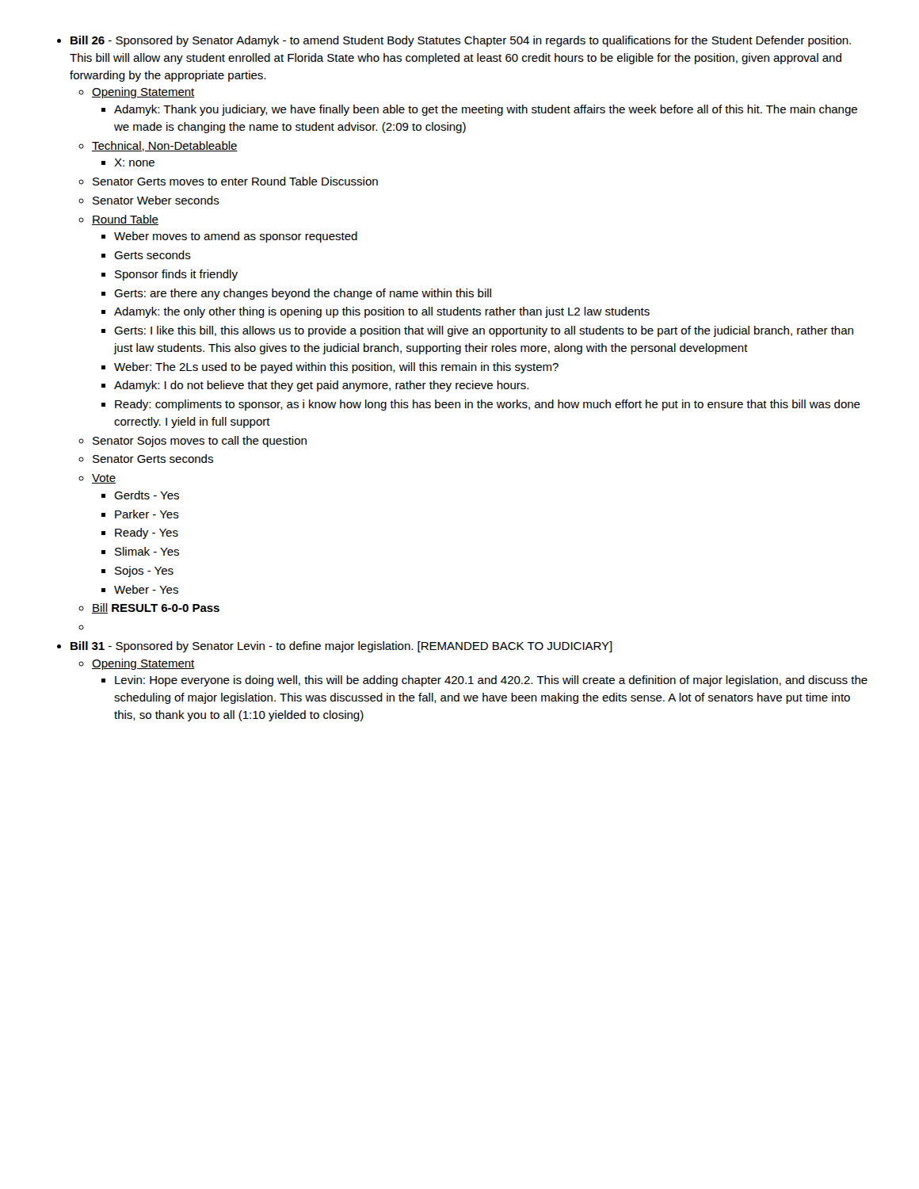Bill 26 - Sponsored by Senator Adamyk - to amend Student Body Statutes Chapter 504 in regards to qualifications for the Student Defender position. This bill will allow any student enrolled at Florida State who has completed at least 60 credit hours to be eligible for the position, given approval and forwarding by the appropriate parties.
Opening Statement
Adamyk: Thank you judiciary, we have finally been able to get the meeting with student affairs the week before all of this hit. The main change we made is changing the name to student advisor. (2:09 to closing)
Technical, Non-Detableable
X: none
Senator Gerts moves to enter Round Table Discussion
Senator Weber seconds
Round Table
Weber moves to amend as sponsor requested
Gerts seconds
Sponsor finds it friendly
Gerts: are there any changes beyond the change of name within this bill
Adamyk: the only other thing is opening up this position to all students rather than just L2 law students
Gerts: I like this bill, this allows us to provide a position that will give an opportunity to all students to be part of the judicial branch, rather than just law students. This also gives to the judicial branch, supporting their roles more, along with the personal development
Weber: The 2Ls used to be payed within this position, will this remain in this system?
Adamyk: I do not believe that they get paid anymore, rather they recieve hours.
Ready: compliments to sponsor, as i know how long this has been in the works, and how much effort he put in to ensure that this bill was done correctly. I yield in full support
Senator Sojos moves to call the question
Senator Gerts seconds
Vote
Gerdts - Yes
Parker - Yes
Ready - Yes
Slimak - Yes
Sojos - Yes
Weber - Yes
Bill RESULT 6-0-0 Pass
Bill 31 - Sponsored by Senator Levin - to define major legislation. [REMANDED BACK TO JUDICIARY]
Opening Statement
Levin: Hope everyone is doing well, this will be adding chapter 420.1 and 420.2. This will create a definition of major legislation, and discuss the scheduling of major legislation. This was discussed in the fall, and we have been making the edits sense. A lot of senators have put time into this, so thank you to all (1:10 yielded to closing)